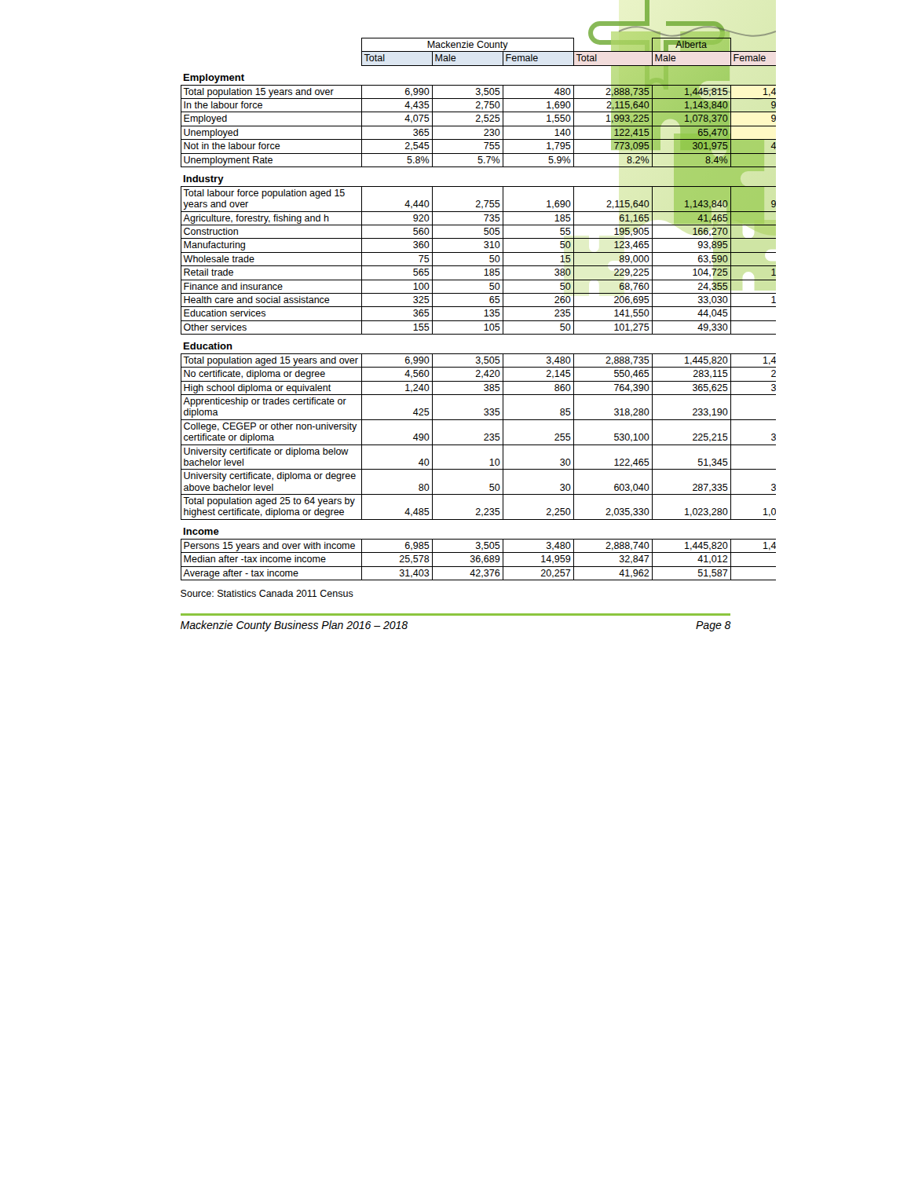| | Mackenzie County | | Alberta | |
| | Total | Male | Female | Total | Male | Female |
| Employment |
| Total population 15 years and over | 6,990 | 3,505 | 480 | 2,888,735 | 1,445,815 | 1,442,920 |
| In the labour force | 4,435 | 2,750 | 1,690 | 2,115,640 | 1,143,840 | 971,800 |
| Employed | 4,075 | 2,525 | 1,550 | 1,993,225 | 1,078,370 | 914,855 |
| Unemployed | 365 | 230 | 140 | 122,415 | 65,470 | 56,945 |
| Not in the labour force | 2,545 | 755 | 1,795 | 773,095 | 301,975 | 471,120 |
| Unemployment Rate | 5.8% | 5.7% | 5.9% | 8.2% | 8.4% | 8.3% |
| Industry |
| Total labour force population aged 15 years and over | 4,440 | 2,755 | 1,690 | 2,115,640 | 1,143,840 | 971,795 |
| Agriculture, forestry, fishing and h | 920 | 735 | 185 | 61,165 | 41,465 | 19,700 |
| Construction | 560 | 505 | 55 | 195,905 | 166,270 | 29,635 |
| Manufacturing | 360 | 310 | 50 | 123,465 | 93,895 | 29,570 |
| Wholesale trade | 75 | 50 | 15 | 89,000 | 63,590 | 25,415 |
| Retail trade | 565 | 185 | 380 | 229,225 | 104,725 | 124,500 |
| Finance and insurance | 100 | 50 | 50 | 68,760 | 24,355 | 44,410 |
| Health care and social assistance | 325 | 65 | 260 | 206,695 | 33,030 | 173,665 |
| Education services | 365 | 135 | 235 | 141,550 | 44,045 | 97,505 |
| Other services | 155 | 105 | 50 | 101,275 | 49,330 | 51,950 |
| Education |
| Total population aged 15 years and over | 6,990 | 3,505 | 3,480 | 2,888,735 | 1,445,820 | 1,442,920 |
| No certificate, diploma or degree | 4,560 | 2,420 | 2,145 | 550,465 | 283,115 | 267,350 |
| High school diploma or equivalent | 1,240 | 385 | 860 | 764,390 | 365,625 | 398,765 |
| Apprenticeship or trades certificate or diploma | 425 | 335 | 85 | 318,280 | 233,190 | 85,095 |
| College, CEGEP or other non-university certificate or diploma | 490 | 235 | 255 | 530,100 | 225,215 | 304,885 |
| University certificate or diploma below bachelor level | 40 | 10 | 30 | 122,465 | 51,345 | 71,120 |
| University certificate, diploma or degree above bachelor level | 80 | 50 | 30 | 603,040 | 287,335 | 315,705 |
| Total population aged 25 to 64 years by highest certificate, diploma or degree | 4,485 | 2,235 | 2,250 | 2,035,330 | 1,023,280 | 1,012,055 |
| Income |
| Persons 15 years and over with income | 6,985 | 3,505 | 3,480 | 2,888,740 | 1,445,820 | 1,442,915 |
| Median after -tax income income | 25,578 | 36,689 | 14,959 | 32,847 | 41,012 | 25,889 |
| Average after - tax income | 31,403 | 42,376 | 20,257 | 41,962 | 51,587 | 32,179 |
Source: Statistics Canada 2011 Census
Mackenzie County Business Plan 2016 – 2018
Page 8